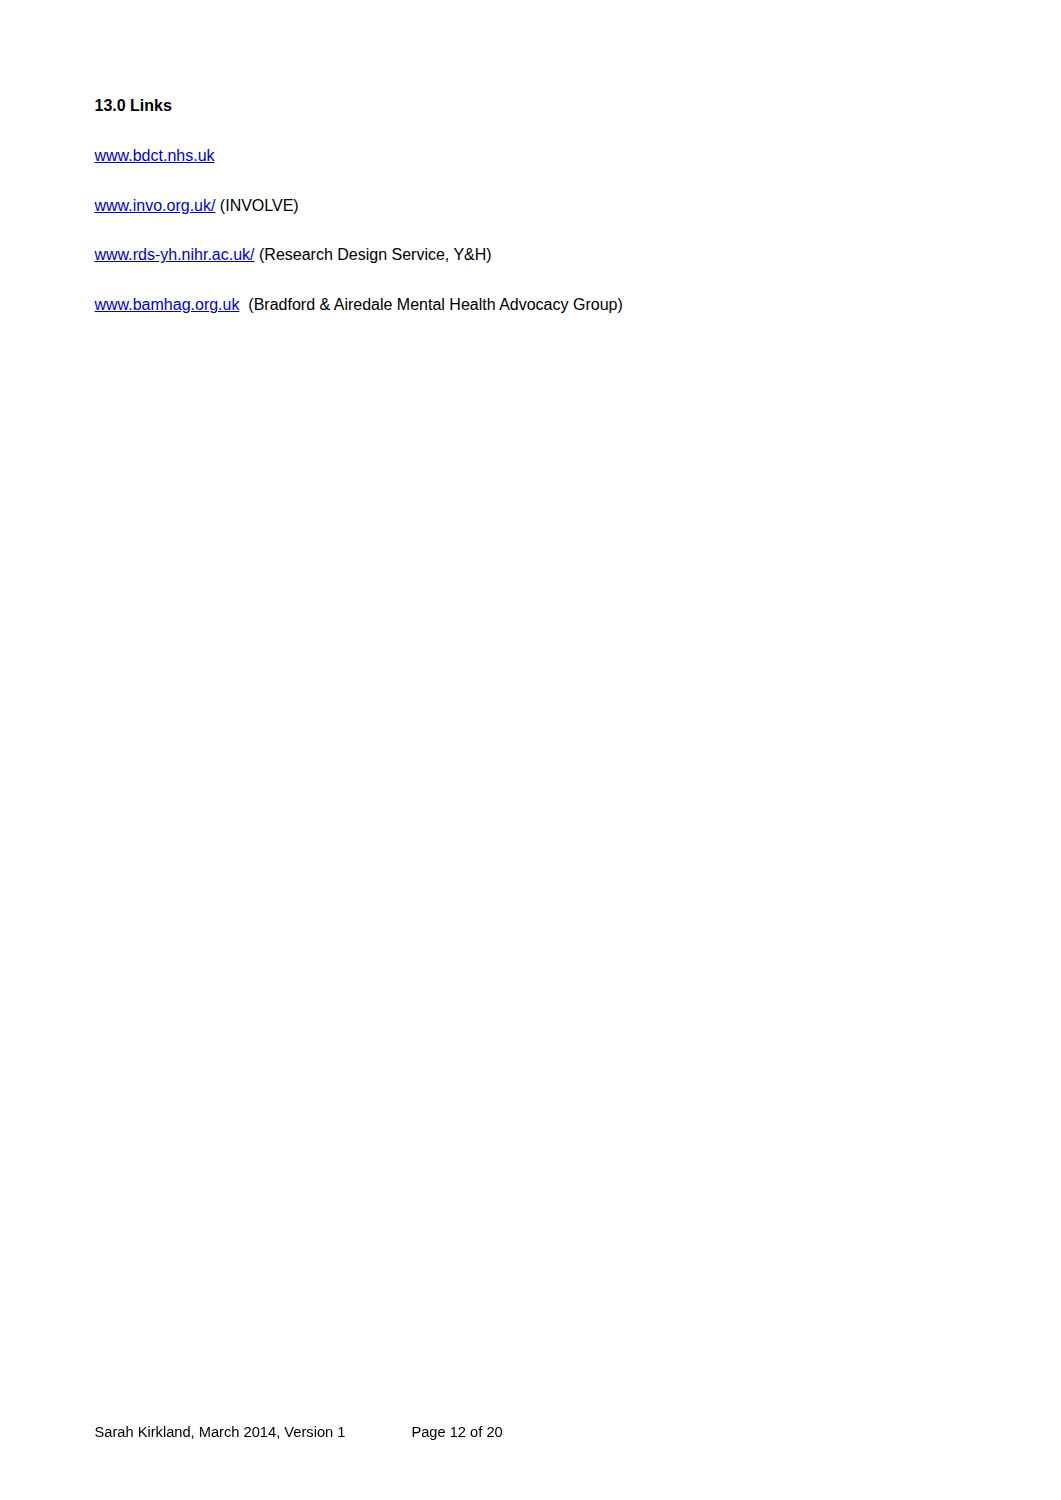13.0 Links
www.bdct.nhs.uk
www.invo.org.uk/ (INVOLVE)
www.rds-yh.nihr.ac.uk/ (Research Design Service, Y&H)
www.bamhag.org.uk (Bradford & Airedale Mental Health Advocacy Group)
Sarah Kirkland, March 2014, Version 1Page 12 of 20